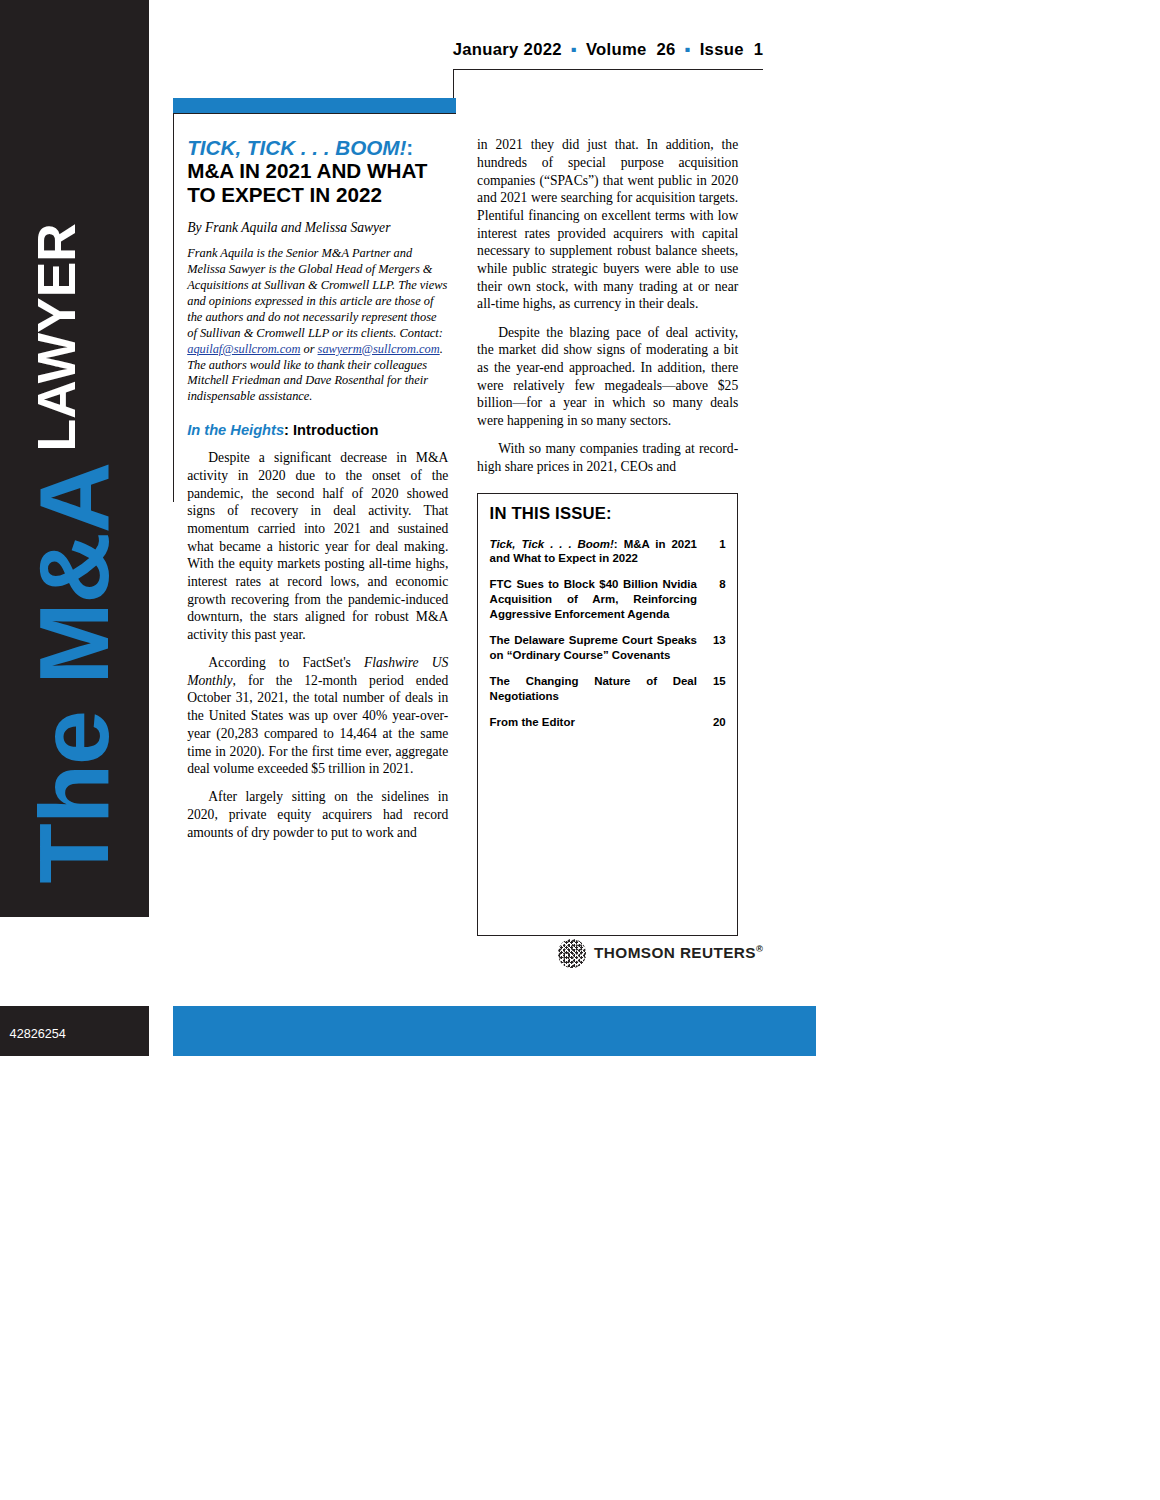The M&A LAWYER
January 2022 ▪ Volume 26 ▪ Issue 1
TICK, TICK . . . BOOM!:
M&A IN 2021 AND WHAT
TO EXPECT IN 2022
By Frank Aquila and Melissa Sawyer
Frank Aquila is the Senior M&A Partner and Melissa Sawyer is the Global Head of Mergers & Acquisitions at Sullivan & Cromwell LLP. The views and opinions expressed in this article are those of the authors and do not necessarily represent those of Sullivan & Cromwell LLP or its clients. Contact: aquilaf@sullcrom.com or sawyerm@sullcrom.com. The authors would like to thank their colleagues Mitchell Friedman and Dave Rosenthal for their indispensable assistance.
In the Heights: Introduction
Despite a significant decrease in M&A activity in 2020 due to the onset of the pandemic, the second half of 2020 showed signs of recovery in deal activity. That momentum carried into 2021 and sustained what became a historic year for deal making. With the equity markets posting all-time highs, interest rates at record lows, and economic growth recovering from the pandemic-induced downturn, the stars aligned for robust M&A activity this past year.
According to FactSet's Flashwire US Monthly, for the 12-month period ended October 31, 2021, the total number of deals in the United States was up over 40% year-over-year (20,283 compared to 14,464 at the same time in 2020). For the first time ever, aggregate deal volume exceeded $5 trillion in 2021.
After largely sitting on the sidelines in 2020, private equity acquirers had record amounts of dry powder to put to work and
in 2021 they did just that. In addition, the hundreds of special purpose acquisition companies (“SPACs”) that went public in 2020 and 2021 were searching for acquisition targets. Plentiful financing on excellent terms with low interest rates provided acquirers with capital necessary to supplement robust balance sheets, while public strategic buyers were able to use their own stock, with many trading at or near all-time highs, as currency in their deals.
Despite the blazing pace of deal activity, the market did show signs of moderating a bit as the year-end approached. In addition, there were relatively few megadeals—above $25 billion—for a year in which so many deals were happening in so many sectors.
With so many companies trading at record-high share prices in 2021, CEOs and
IN THIS ISSUE:
| Tick, Tick . . . Boom! : M&A in 2021 and What to Expect in 2022 | 1 |
| FTC Sues to Block $40 Billion Nvidia Acquisition of Arm, Reinforcing Aggressive Enforcement Agenda | 8 |
| The Delaware Supreme Court Speaks on “Ordinary Course” Covenants | 13 |
| The Changing Nature of Deal Negotiations | 15 |
| From the Editor | 20 |
THOMSON REUTERS®
42826254